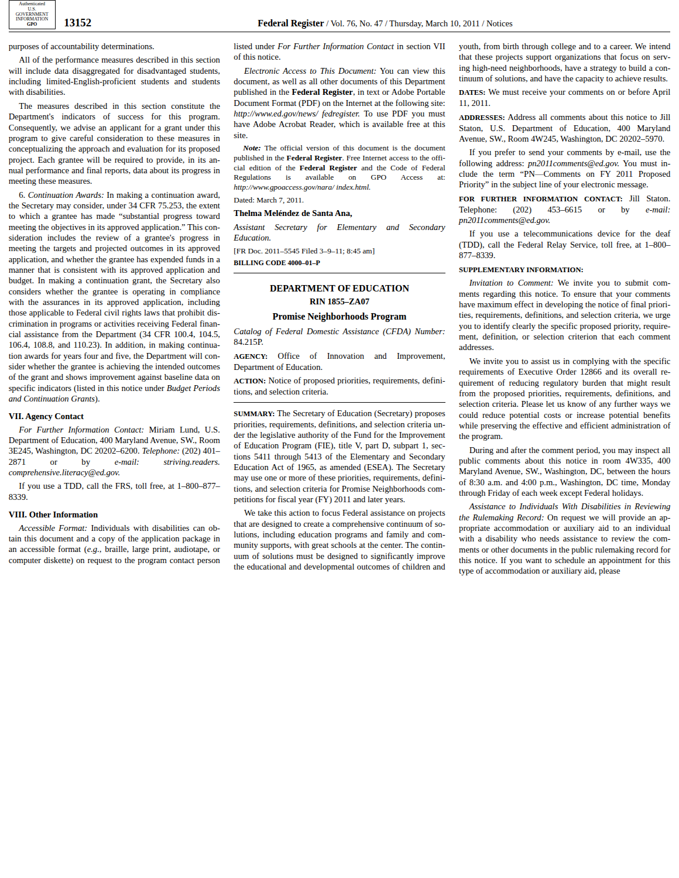Authenticated
U.S. GOVERNMENT
INFORMATION
GPO
13152
Federal Register / Vol. 76, No. 47 / Thursday, March 10, 2011 / Notices
purposes of accountability determinations.
All of the performance measures described in this section will include data disaggregated for disadvantaged students, including limited-English-proficient students and students with disabilities.
The measures described in this section constitute the Department's indicators of success for this program. Consequently, we advise an applicant for a grant under this program to give careful consideration to these measures in conceptualizing the approach and evaluation for its proposed project. Each grantee will be required to provide, in its annual performance and final reports, data about its progress in meeting these measures.
6. Continuation Awards: In making a continuation award, the Secretary may consider, under 34 CFR 75.253, the extent to which a grantee has made “substantial progress toward meeting the objectives in its approved application.” This consideration includes the review of a grantee's progress in meeting the targets and projected outcomes in its approved application, and whether the grantee has expended funds in a manner that is consistent with its approved application and budget. In making a continuation grant, the Secretary also considers whether the grantee is operating in compliance with the assurances in its approved application, including those applicable to Federal civil rights laws that prohibit discrimination in programs or activities receiving Federal financial assistance from the Department (34 CFR 100.4, 104.5, 106.4, 108.8, and 110.23). In addition, in making continuation awards for years four and five, the Department will consider whether the grantee is achieving the intended outcomes of the grant and shows improvement against baseline data on specific indicators (listed in this notice under Budget Periods and Continuation Grants).
VII. Agency Contact
For Further Information Contact: Miriam Lund, U.S. Department of Education, 400 Maryland Avenue, SW., Room 3E245, Washington, DC 20202–6200. Telephone: (202) 401–2871 or by e-mail: striving.readers. comprehensive.literacy@ed.gov.
If you use a TDD, call the FRS, toll free, at 1–800–877–8339.
VIII. Other Information
Accessible Format: Individuals with disabilities can obtain this document and a copy of the application package in an accessible format (e.g., braille, large print, audiotape, or computer diskette) on request to the program contact person listed under For Further Information Contact in section VII of this notice.
Electronic Access to This Document: You can view this document, as well as all other documents of this Department published in the Federal Register, in text or Adobe Portable Document Format (PDF) on the Internet at the following site: http://www.ed.gov/news/ fedregister. To use PDF you must have Adobe Acrobat Reader, which is available free at this site.
Note: The official version of this document is the document published in the Federal Register. Free Internet access to the official edition of the Federal Register and the Code of Federal Regulations is available on GPO Access at: http://www.gpoaccess.gov/nara/ index.html.
Dated: March 7, 2011.
Thelma Meléndez de Santa Ana,
Assistant Secretary for Elementary and Secondary Education.
[FR Doc. 2011–5545 Filed 3–9–11; 8:45 am]
BILLING CODE 4000–01–P
Department of Education
RIN 1855–ZA07
Promise Neighborhoods Program
Catalog of Federal Domestic Assistance (CFDA) Number: 84.215P.
Agency: Office of Innovation and Improvement, Department of Education.
Action: Notice of proposed priorities, requirements, definitions, and selection criteria.
Summary: The Secretary of Education (Secretary) proposes priorities, requirements, definitions, and selection criteria under the legislative authority of the Fund for the Improvement of Education Program (FIE), title V, part D, subpart 1, sections 5411 through 5413 of the Elementary and Secondary Education Act of 1965, as amended (ESEA). The Secretary may use one or more of these priorities, requirements, definitions, and selection criteria for Promise Neighborhoods competitions for fiscal year (FY) 2011 and later years.
We take this action to focus Federal assistance on projects that are designed to create a comprehensive continuum of solutions, including education programs and family and community supports, with great schools at the center. The continuum of solutions must be designed to significantly improve the educational and developmental outcomes of children and youth, from birth through college and to a career. We intend that these projects support organizations that focus on serving high-need neighborhoods, have a strategy to build a continuum of solutions, and have the capacity to achieve results.
Dates: We must receive your comments on or before April 11, 2011.
Addresses: Address all comments about this notice to Jill Staton, U.S. Department of Education, 400 Maryland Avenue, SW., Room 4W245, Washington, DC 20202–5970.
If you prefer to send your comments by e-mail, use the following address: pn2011comments@ed.gov. You must include the term “PN—Comments on FY 2011 Proposed Priority” in the subject line of your electronic message.
For Further Information Contact: Jill Staton. Telephone: (202) 453–6615 or by e-mail: pn2011comments@ed.gov.
If you use a telecommunications device for the deaf (TDD), call the Federal Relay Service, toll free, at 1–800–877–8339.
Supplementary Information:
Invitation to Comment: We invite you to submit comments regarding this notice. To ensure that your comments have maximum effect in developing the notice of final priorities, requirements, definitions, and selection criteria, we urge you to identify clearly the specific proposed priority, requirement, definition, or selection criterion that each comment addresses.
We invite you to assist us in complying with the specific requirements of Executive Order 12866 and its overall requirement of reducing regulatory burden that might result from the proposed priorities, requirements, definitions, and selection criteria. Please let us know of any further ways we could reduce potential costs or increase potential benefits while preserving the effective and efficient administration of the program.
During and after the comment period, you may inspect all public comments about this notice in room 4W335, 400 Maryland Avenue, SW., Washington, DC, between the hours of 8:30 a.m. and 4:00 p.m., Washington, DC time, Monday through Friday of each week except Federal holidays.
Assistance to Individuals With Disabilities in Reviewing the Rulemaking Record: On request we will provide an appropriate accommodation or auxiliary aid to an individual with a disability who needs assistance to review the comments or other documents in the public rulemaking record for this notice. If you want to schedule an appointment for this type of accommodation or auxiliary aid, please